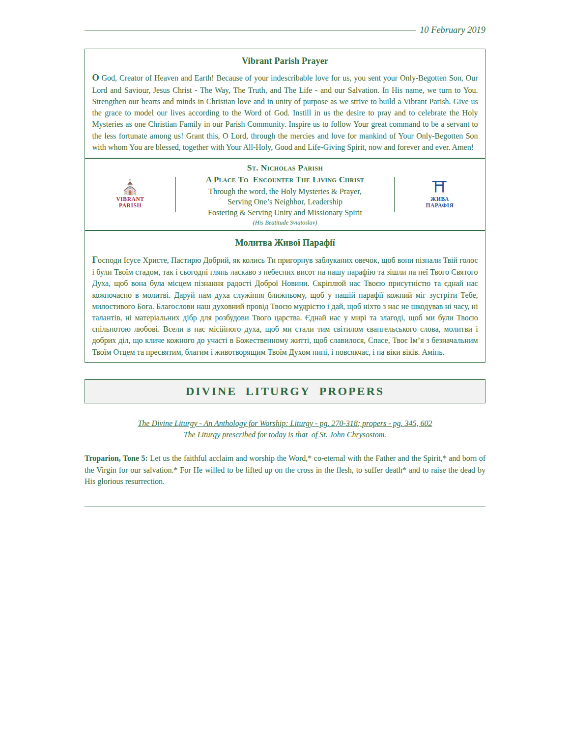10 February 2019
Vibrant Parish Prayer
O God, Creator of Heaven and Earth! Because of your indescribable love for us, you sent your Only-Begotten Son, Our Lord and Saviour, Jesus Christ - The Way, The Truth, and The Life - and our Salvation. In His name, we turn to You. Strengthen our hearts and minds in Christian love and in unity of purpose as we strive to build a Vibrant Parish. Give us the grace to model our lives according to the Word of God. Instill in us the desire to pray and to celebrate the Holy Mysteries as one Christian Family in our Parish Community. Inspire us to follow Your great command to be a servant to the less fortunate among us! Grant this, O Lord, through the mercies and love for mankind of Your Only-Begotten Son with whom You are blessed, together with Your All-Holy, Good and Life-Giving Spirit, now and forever and ever. Amen!
⛪ VIBRANT
PARISH
St. Nicholas Parish
A Place To Encounter The Living Christ
Through the word, the Holy Mysteries & Prayer,
Serving One’s Neighbor, Leadership
Fostering & Serving Unity and Missionary Spirit
(His Beatitude Sviatoslav)
⛩ ЖИВА
ПАРАФІЯ
Молитва Живої Парафії
Господи Ісусе Христе, Пастирю Добрий, як колись Ти пригорнув заблуканих овечок, щоб вони пізнали Твій голос і були Твоїм стадом, так і сьогодні глянь ласкаво з небесних висот на нашу парафію та зішли на неї Твого Святого Духа, щоб вона була місцем пізнання радості Доброї Новини. Скріплюй нас Твоєю присутністю та єднай нас кожночасно в молитві. Даруй нам духа служіння ближньому, щоб у нашій парафії кожний міг зустріти Тебе, милостивого Бога. Благослови наш духовний провід Твоєю мудрістю і дай, щоб ніхто з нас не шкодував ні часу, ні талантів, ні матеріальних дібр для розбудови Твого царства. Єднай нас у мирі та злагоді, щоб ми були Твоєю спільнотою любові. Всели в нас місійного духа, щоб ми стали тим світилом євангельського слова, молитви і добрих діл, що кличе кожного до участі в Божественному житті, щоб славилося, Спасе, Твоє Ім’я з безначальним Твоїм Отцем та пресвятим, благим і животворящим Твоїм Духом нині, і повсякчас, і на віки віків. Амінь.
DIVINE LITURGY PROPERS
The Divine Liturgy - An Anthology for Worship: Liturgy - pg. 270-318; propers - pg. 345, 602
The Liturgy prescribed for today is that of St. John Chrysostom.
Troparion, Tone 5: Let us the faithful acclaim and worship the Word,* co-eternal with the Father and the Spirit,* and born of the Virgin for our salvation.* For He willed to be lifted up on the cross in the flesh, to suffer death* and to raise the dead by His glorious resurrection.